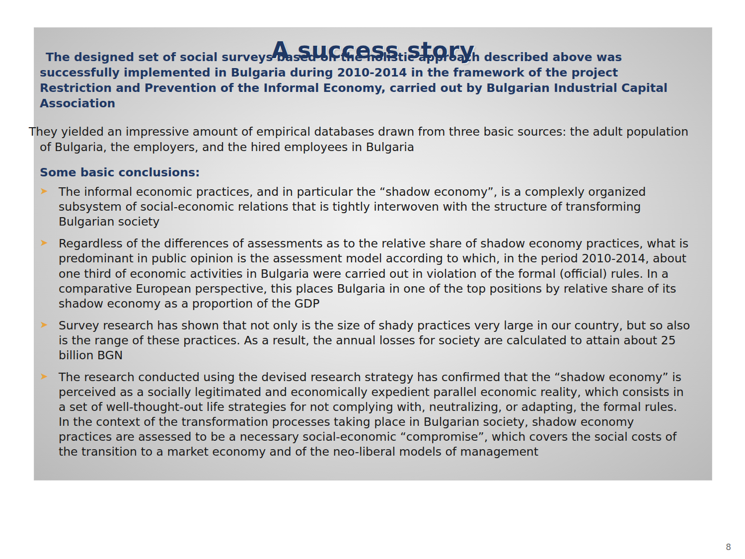A success story
The designed set of social surveys based on the holistic approach described above was successfully implemented in Bulgaria during 2010-2014 in the framework of the project Restriction and Prevention of the Informal Economy, carried out by Bulgarian Industrial Capital Association
They yielded an impressive amount of empirical databases drawn from three basic sources: the adult population of Bulgaria, the employers, and the hired employees in Bulgaria
Some basic conclusions:
The informal economic practices, and in particular the “shadow economy”, is a complexly organized subsystem of social-economic relations that is tightly interwoven with the structure of transforming Bulgarian society
Regardless of the differences of assessments as to the relative share of shadow economy practices, what is predominant in public opinion is the assessment model according to which, in the period 2010-2014, about one third of economic activities in Bulgaria were carried out in violation of the formal (official) rules. In a comparative European perspective, this places Bulgaria in one of the top positions by relative share of its shadow economy as a proportion of the GDP
Survey research has shown that not only is the size of shady practices very large in our country, but so also is the range of these practices. As a result, the annual losses for society are calculated to attain about 25 billion BGN
The research conducted using the devised research strategy has confirmed that the “shadow economy” is perceived as a socially legitimated and economically expedient parallel economic reality, which consists in a set of well-thought-out life strategies for not complying with, neutralizing, or adapting, the formal rules. In the context of the transformation processes taking place in Bulgarian society, shadow economy practices are assessed to be a necessary social-economic “compromise”, which covers the social costs of the transition to a market economy and of the neo-liberal models of management
8